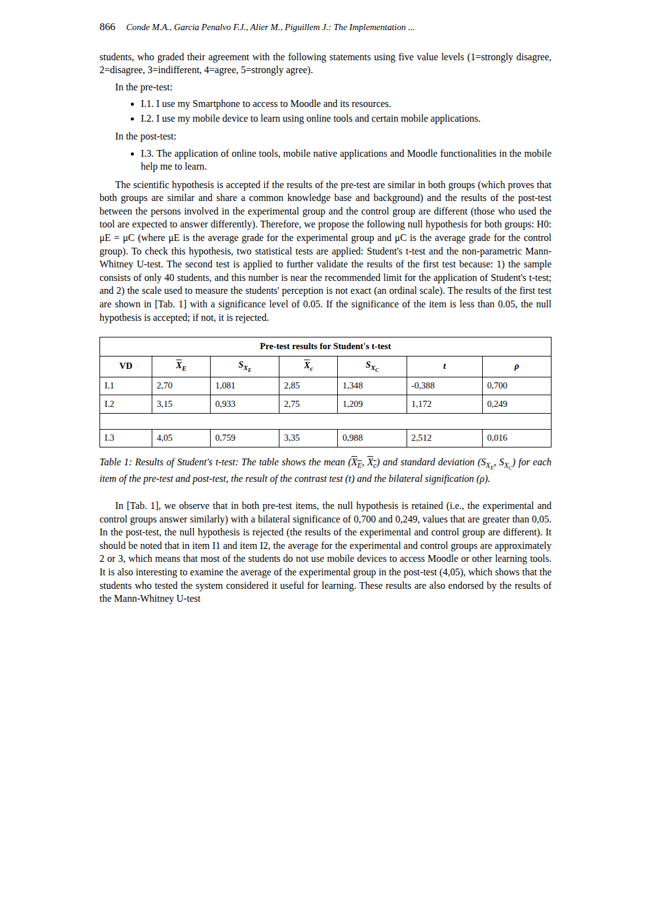866 Conde M.A., Garcia Penalvo F.J., Alier M., Piguillem J.: The Implementation ...
students, who graded their agreement with the following statements using five value levels (1=strongly disagree, 2=disagree, 3=indifferent, 4=agree, 5=strongly agree).
In the pre-test:
I.1. I use my Smartphone to access to Moodle and its resources.
I.2. I use my mobile device to learn using online tools and certain mobile applications.
In the post-test:
I.3. The application of online tools, mobile native applications and Moodle functionalities in the mobile help me to learn.
The scientific hypothesis is accepted if the results of the pre-test are similar in both groups (which proves that both groups are similar and share a common knowledge base and background) and the results of the post-test between the persons involved in the experimental group and the control group are different (those who used the tool are expected to answer differently). Therefore, we propose the following null hypothesis for both groups: H0: μE = μC (where μE is the average grade for the experimental group and μC is the average grade for the control group). To check this hypothesis, two statistical tests are applied: Student's t-test and the non-parametric Mann-Whitney U-test. The second test is applied to further validate the results of the first test because: 1) the sample consists of only 40 students, and this number is near the recommended limit for the application of Student's t-test; and 2) the scale used to measure the students' perception is not exact (an ordinal scale). The results of the first test are shown in [Tab. 1] with a significance level of 0.05. If the significance of the item is less than 0.05, the null hypothesis is accepted; if not, it is rejected.
Pre-test results for Student's t-test
| VD | X E | S X E | X c | S X C | t | ρ |
| --- | --- | --- | --- | --- | --- | --- |
| I.1 | 2,70 | 1,081 | 2,85 | 1,348 | -0,388 | 0,700 |
| I.2 | 3,15 | 0,933 | 2,75 | 1,209 | 1,172 | 0,249 |
| I.3 | 4,05 | 0,759 | 3,35 | 0,988 | 2,512 | 0,016 |
Table 1: Results of Student's t-test: The table shows the mean (XE, Xc) and standard deviation (SXE, SXC) for each item of the pre-test and post-test, the result of the contrast test (t) and the bilateral signification (ρ).
In [Tab. 1], we observe that in both pre-test items, the null hypothesis is retained (i.e., the experimental and control groups answer similarly) with a bilateral significance of 0,700 and 0,249, values that are greater than 0,05. In the post-test, the null hypothesis is rejected (the results of the experimental and control group are different). It should be noted that in item I1 and item I2, the average for the experimental and control groups are approximately 2 or 3, which means that most of the students do not use mobile devices to access Moodle or other learning tools. It is also interesting to examine the average of the experimental group in the post-test (4,05), which shows that the students who tested the system considered it useful for learning. These results are also endorsed by the results of the Mann-Whitney U-test